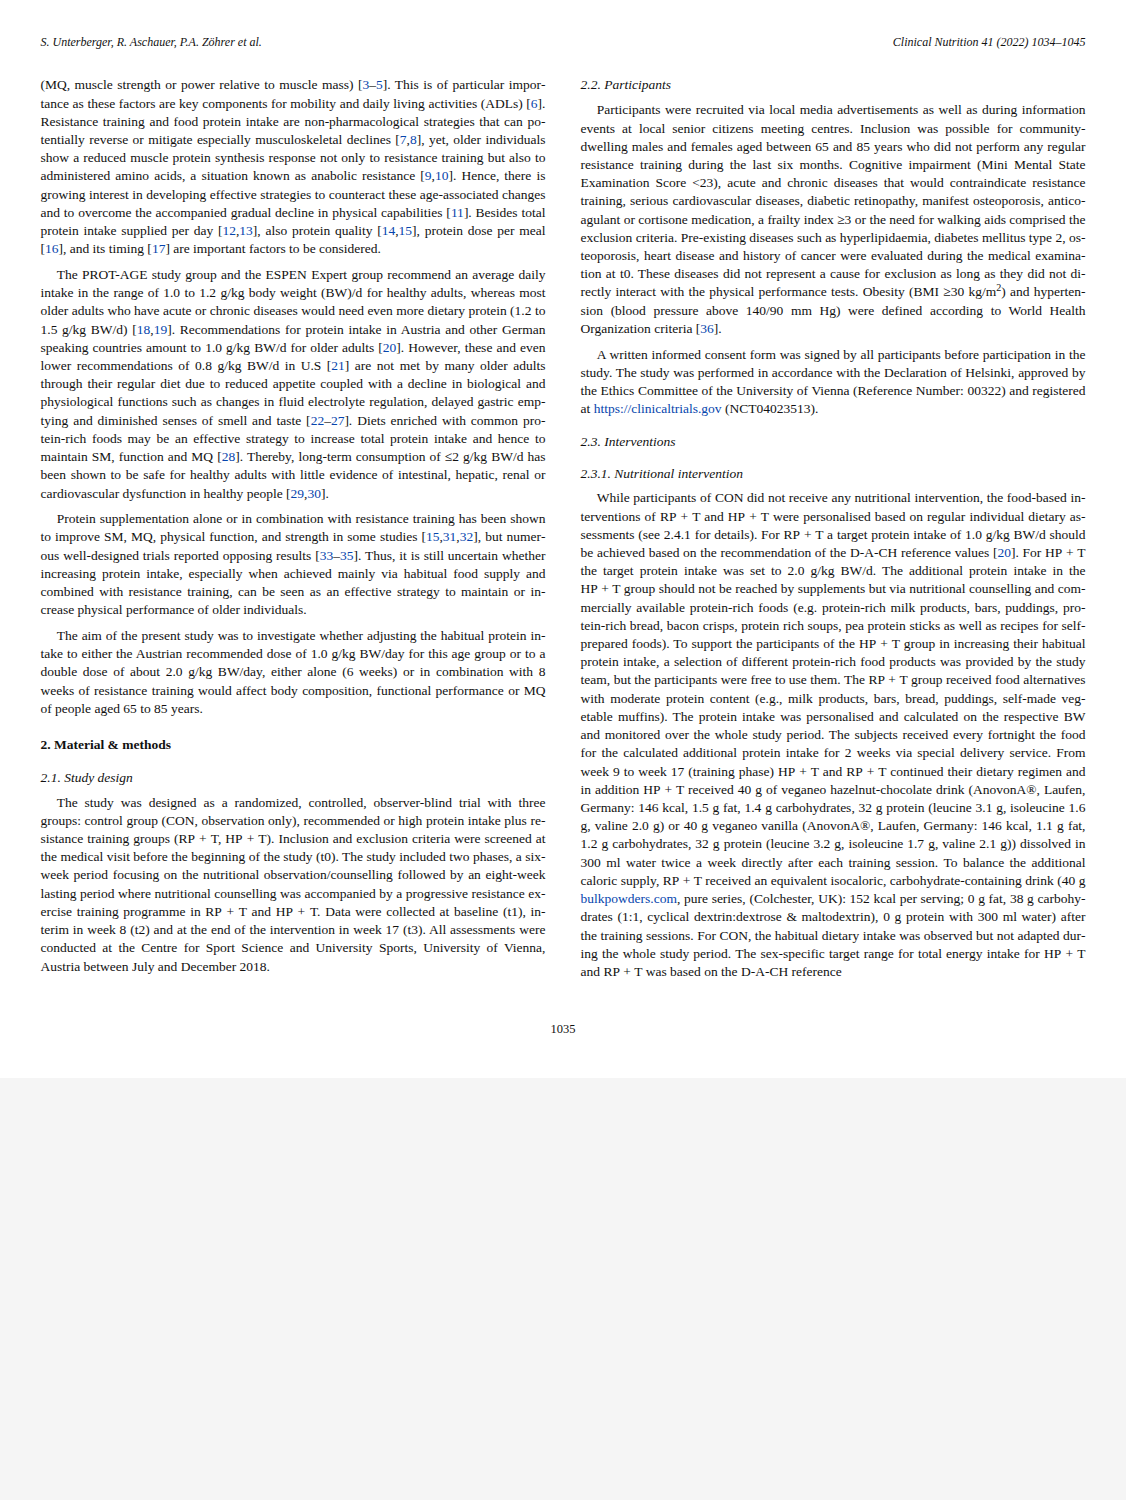S. Unterberger, R. Aschauer, P.A. Zöhrer et al. Clinical Nutrition 41 (2022) 1034–1045
(MQ, muscle strength or power relative to muscle mass) [3–5]. This is of particular importance as these factors are key components for mobility and daily living activities (ADLs) [6]. Resistance training and food protein intake are non-pharmacological strategies that can potentially reverse or mitigate especially musculoskeletal declines [7,8], yet, older individuals show a reduced muscle protein synthesis response not only to resistance training but also to administered amino acids, a situation known as anabolic resistance [9,10]. Hence, there is growing interest in developing effective strategies to counteract these age-associated changes and to overcome the accompanied gradual decline in physical capabilities [11]. Besides total protein intake supplied per day [12,13], also protein quality [14,15], protein dose per meal [16], and its timing [17] are important factors to be considered.
The PROT-AGE study group and the ESPEN Expert group recommend an average daily intake in the range of 1.0 to 1.2 g/kg body weight (BW)/d for healthy adults, whereas most older adults who have acute or chronic diseases would need even more dietary protein (1.2 to 1.5 g/kg BW/d) [18,19]. Recommendations for protein intake in Austria and other German speaking countries amount to 1.0 g/kg BW/d for older adults [20]. However, these and even lower recommendations of 0.8 g/kg BW/d in U.S [21] are not met by many older adults through their regular diet due to reduced appetite coupled with a decline in biological and physiological functions such as changes in fluid electrolyte regulation, delayed gastric emptying and diminished senses of smell and taste [22–27]. Diets enriched with common protein-rich foods may be an effective strategy to increase total protein intake and hence to maintain SM, function and MQ [28]. Thereby, long-term consumption of ≤2 g/kg BW/d has been shown to be safe for healthy adults with little evidence of intestinal, hepatic, renal or cardiovascular dysfunction in healthy people [29,30].
Protein supplementation alone or in combination with resistance training has been shown to improve SM, MQ, physical function, and strength in some studies [15,31,32], but numerous well-designed trials reported opposing results [33–35]. Thus, it is still uncertain whether increasing protein intake, especially when achieved mainly via habitual food supply and combined with resistance training, can be seen as an effective strategy to maintain or increase physical performance of older individuals.
The aim of the present study was to investigate whether adjusting the habitual protein intake to either the Austrian recommended dose of 1.0 g/kg BW/day for this age group or to a double dose of about 2.0 g/kg BW/day, either alone (6 weeks) or in combination with 8 weeks of resistance training would affect body composition, functional performance or MQ of people aged 65 to 85 years.
2. Material & methods
2.1. Study design
The study was designed as a randomized, controlled, observer-blind trial with three groups: control group (CON, observation only), recommended or high protein intake plus resistance training groups (RP + T, HP + T). Inclusion and exclusion criteria were screened at the medical visit before the beginning of the study (t0). The study included two phases, a six-week period focusing on the nutritional observation/counselling followed by an eight-week lasting period where nutritional counselling was accompanied by a progressive resistance exercise training programme in RP + T and HP + T. Data were collected at baseline (t1), interim in week 8 (t2) and at the end of the intervention in week 17 (t3). All assessments were conducted at the Centre for Sport Science and University Sports, University of Vienna, Austria between July and December 2018.
2.2. Participants
Participants were recruited via local media advertisements as well as during information events at local senior citizens meeting centres. Inclusion was possible for community-dwelling males and females aged between 65 and 85 years who did not perform any regular resistance training during the last six months. Cognitive impairment (Mini Mental State Examination Score <23), acute and chronic diseases that would contraindicate resistance training, serious cardiovascular diseases, diabetic retinopathy, manifest osteoporosis, anticoagulant or cortisone medication, a frailty index ≥3 or the need for walking aids comprised the exclusion criteria. Pre-existing diseases such as hyperlipidaemia, diabetes mellitus type 2, osteoporosis, heart disease and history of cancer were evaluated during the medical examination at t0. These diseases did not represent a cause for exclusion as long as they did not directly interact with the physical performance tests. Obesity (BMI ≥30 kg/m2) and hypertension (blood pressure above 140/90 mm Hg) were defined according to World Health Organization criteria [36].
A written informed consent form was signed by all participants before participation in the study. The study was performed in accordance with the Declaration of Helsinki, approved by the Ethics Committee of the University of Vienna (Reference Number: 00322) and registered at https://clinicaltrials.gov (NCT04023513).
2.3. Interventions
2.3.1. Nutritional intervention
While participants of CON did not receive any nutritional intervention, the food-based interventions of RP + T and HP + T were personalised based on regular individual dietary assessments (see 2.4.1 for details). For RP + T a target protein intake of 1.0 g/kg BW/d should be achieved based on the recommendation of the D-A-CH reference values [20]. For HP + T the target protein intake was set to 2.0 g/kg BW/d. The additional protein intake in the HP + T group should not be reached by supplements but via nutritional counselling and commercially available protein-rich foods (e.g. protein-rich milk products, bars, puddings, protein-rich bread, bacon crisps, protein rich soups, pea protein sticks as well as recipes for self-prepared foods). To support the participants of the HP + T group in increasing their habitual protein intake, a selection of different protein-rich food products was provided by the study team, but the participants were free to use them. The RP + T group received food alternatives with moderate protein content (e.g., milk products, bars, bread, puddings, self-made vegetable muffins). The protein intake was personalised and calculated on the respective BW and monitored over the whole study period. The subjects received every fortnight the food for the calculated additional protein intake for 2 weeks via special delivery service. From week 9 to week 17 (training phase) HP + T and RP + T continued their dietary regimen and in addition HP + T received 40 g of veganeo hazelnut-chocolate drink (AnovonA®, Laufen, Germany: 146 kcal, 1.5 g fat, 1.4 g carbohydrates, 32 g protein (leucine 3.1 g, isoleucine 1.6 g, valine 2.0 g) or 40 g veganeo vanilla (AnovonA®, Laufen, Germany: 146 kcal, 1.1 g fat, 1.2 g carbohydrates, 32 g protein (leucine 3.2 g, isoleucine 1.7 g, valine 2.1 g)) dissolved in 300 ml water twice a week directly after each training session. To balance the additional caloric supply, RP + T received an equivalent isocaloric, carbohydrate-containing drink (40 g bulkpowders.com, pure series, (Colchester, UK): 152 kcal per serving; 0 g fat, 38 g carbohydrates (1:1, cyclical dextrin:dextrose & maltodextrin), 0 g protein with 300 ml water) after the training sessions. For CON, the habitual dietary intake was observed but not adapted during the whole study period. The sex-specific target range for total energy intake for HP + T and RP + T was based on the D-A-CH reference
1035